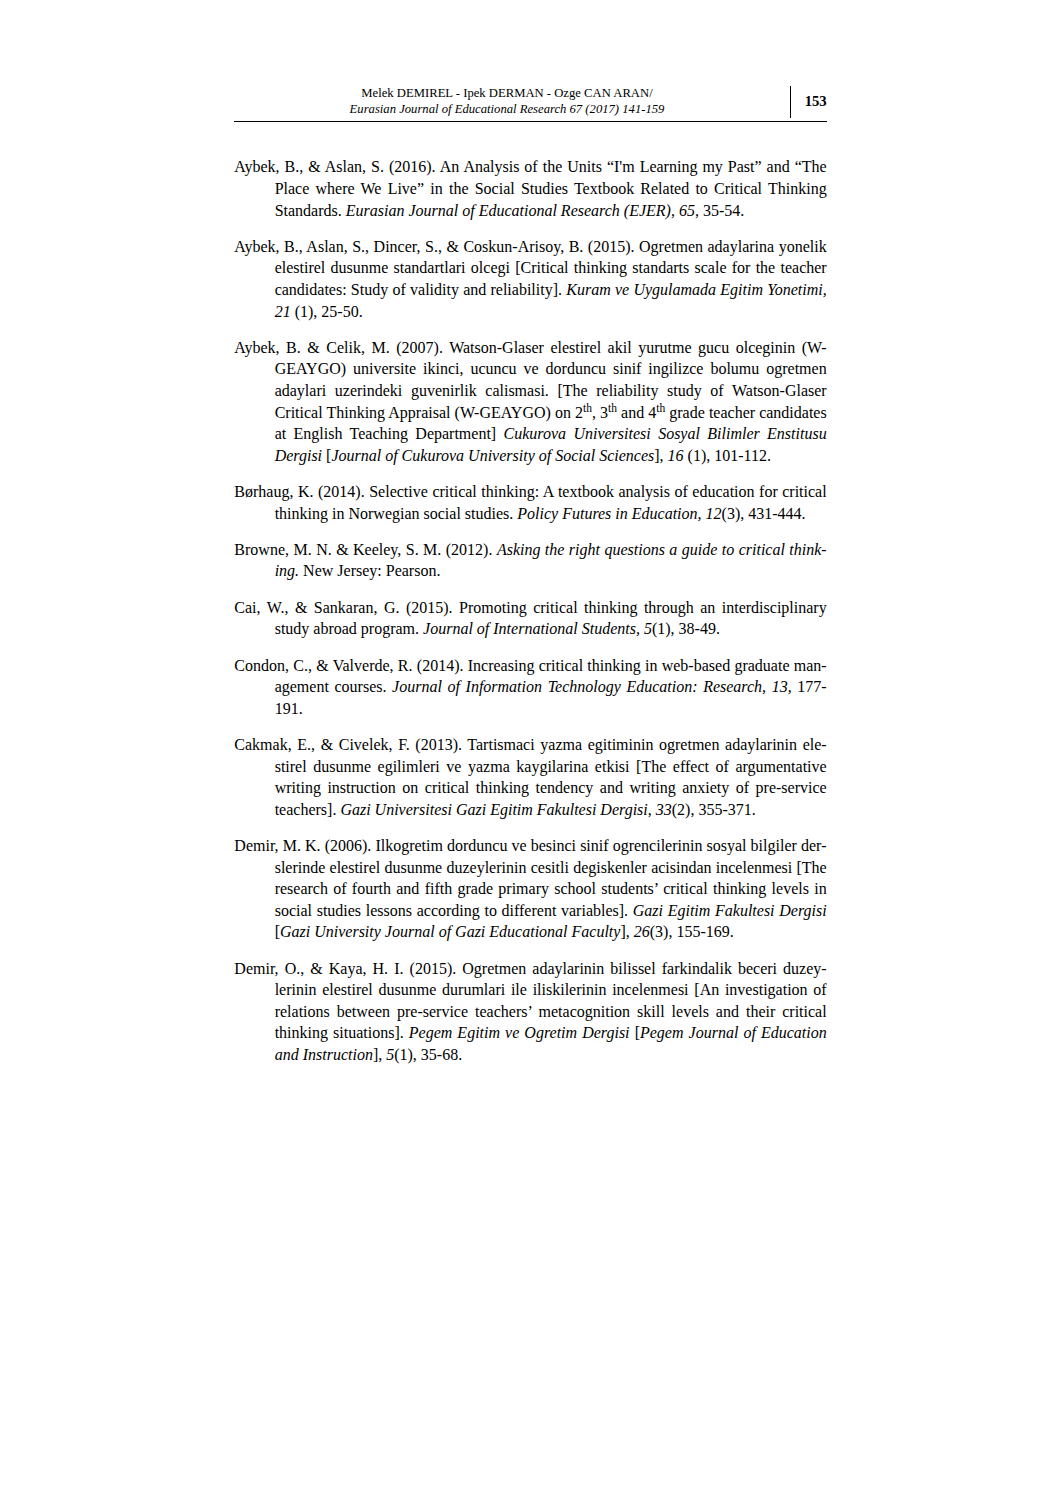Melek DEMIREL - Ipek DERMAN - Ozge CAN ARAN/
Eurasian Journal of Educational Research 67 (2017) 141-159
153
Aybek, B., & Aslan, S. (2016). An Analysis of the Units “I'm Learning my Past” and “The Place where We Live” in the Social Studies Textbook Related to Critical Thinking Standards. Eurasian Journal of Educational Research (EJER), 65, 35-54.
Aybek, B., Aslan, S., Dincer, S., & Coskun-Arisoy, B. (2015). Ogretmen adaylarina yonelik elestirel dusunme standartlari olcegi [Critical thinking standarts scale for the teacher candidates: Study of validity and reliability]. Kuram ve Uygulamada Egitim Yonetimi, 21 (1), 25-50.
Aybek, B. & Celik, M. (2007). Watson-Glaser elestirel akil yurutme gucu olceginin (W-GEAYGO) universite ikinci, ucuncu ve dorduncu sinif ingilizce bolumu ogretmen adaylari uzerindeki guvenirlik calismasi. [The reliability study of Watson-Glaser Critical Thinking Appraisal (W-GEAYGO) on 2th, 3th and 4th grade teacher candidates at English Teaching Department] Cukurova Universitesi Sosyal Bilimler Enstitusu Dergisi [Journal of Cukurova University of Social Sciences], 16 (1), 101-112.
Børhaug, K. (2014). Selective critical thinking: A textbook analysis of education for critical thinking in Norwegian social studies. Policy Futures in Education, 12(3), 431-444.
Browne, M. N. & Keeley, S. M. (2012). Asking the right questions a guide to critical thinking. New Jersey: Pearson.
Cai, W., & Sankaran, G. (2015). Promoting critical thinking through an interdisciplinary study abroad program. Journal of International Students, 5(1), 38-49.
Condon, C., & Valverde, R. (2014). Increasing critical thinking in web-based graduate management courses. Journal of Information Technology Education: Research, 13, 177-191.
Cakmak, E., & Civelek, F. (2013). Tartismaci yazma egitiminin ogretmen adaylarinin elestirel dusunme egilimleri ve yazma kaygilarina etkisi [The effect of argumentative writing instruction on critical thinking tendency and writing anxiety of pre-service teachers]. Gazi Universitesi Gazi Egitim Fakultesi Dergisi, 33(2), 355-371.
Demir, M. K. (2006). Ilkogretim dorduncu ve besinci sinif ogrencilerinin sosyal bilgiler derslerinde elestirel dusunme duzeylerinin cesitli degiskenler acisindan incelenmesi [The research of fourth and fifth grade primary school students’ critical thinking levels in social studies lessons according to different variables]. Gazi Egitim Fakultesi Dergisi [Gazi University Journal of Gazi Educational Faculty], 26(3), 155-169.
Demir, O., & Kaya, H. I. (2015). Ogretmen adaylarinin bilissel farkindalik beceri duzeylerinin elestirel dusunme durumlari ile iliskilerinin incelenmesi [An investigation of relations between pre-service teachers’ metacognition skill levels and their critical thinking situations]. Pegem Egitim ve Ogretim Dergisi [Pegem Journal of Education and Instruction], 5(1), 35-68.